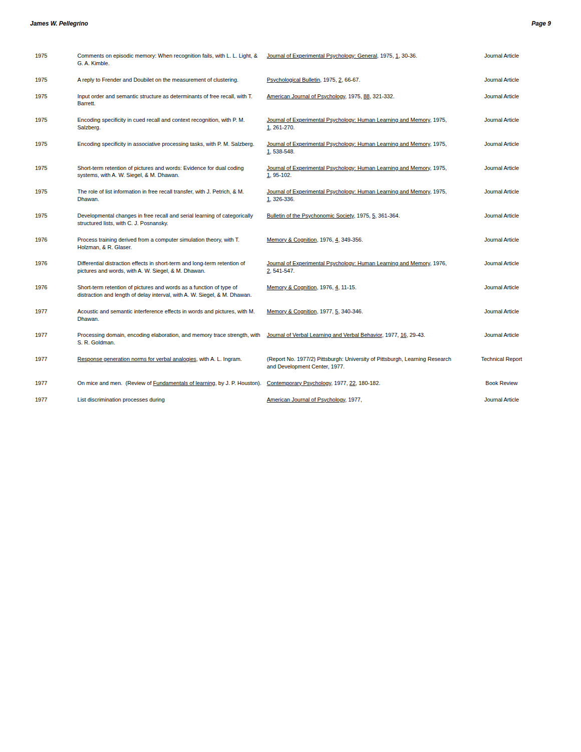James W. Pellegrino Page 9
| 1975 | Comments on episodic memory: When recognition fails, with L. L. Light, & G. A. Kimble. | Journal of Experimental Psychology: General , 1975, 1 , 30-36. | Journal Article |
| 1975 | A reply to Frender and Doubilet on the measurement of clustering. | Psychological Bulletin , 1975, 2 , 66-67. | Journal Article |
| 1975 | Input order and semantic structure as determinants of free recall, with T. Barrett. | American Journal of Psychology , 1975, 88 , 321-332. | Journal Article |
| 1975 | Encoding specificity in cued recall and context recognition, with P. M. Salzberg. | Journal of Experimental Psychology: Human Learning and Memory , 1975, 1 , 261-270. | Journal Article |
| 1975 | Encoding specificity in associative processing tasks, with P. M. Salzberg. | Journal of Experimental Psychology: Human Learning and Memory , 1975, 1 , 538-548. | Journal Article |
| 1975 | Short-term retention of pictures and words: Evidence for dual coding systems, with A. W. Siegel, & M. Dhawan. | Journal of Experimental Psychology: Human Learning and Memory , 1975, 1 , 95-102. | Journal Article |
| 1975 | The role of list information in free recall transfer, with J. Petrich, & M. Dhawan. | Journal of Experimental Psychology: Human Learning and Memory , 1975, 1 , 326-336. | Journal Article |
| 1975 | Developmental changes in free recall and serial learning of categorically structured lists, with C. J. Posnansky. | Bulletin of the Psychonomic Society , 1975, 5 , 361-364. | Journal Article |
| 1976 | Process training derived from a computer simulation theory, with T. Holzman, & R. Glaser. | Memory & Cognition , 1976, 4 , 349-356. | Journal Article |
| 1976 | Differential distraction effects in short-term and long-term retention of pictures and words, with A. W. Siegel, & M. Dhawan. | Journal of Experimental Psychology: Human Learning and Memory , 1976, 2 , 541-547. | Journal Article |
| 1976 | Short-term retention of pictures and words as a function of type of distraction and length of delay interval, with A. W. Siegel, & M. Dhawan. | Memory & Cognition , 1976, 4 , 11-15. | Journal Article |
| 1977 | Acoustic and semantic interference effects in words and pictures, with M. Dhawan. | Memory & Cognition , 1977, 5 , 340-346. | Journal Article |
| 1977 | Processing domain, encoding elaboration, and memory trace strength, with S. R. Goldman. | Journal of Verbal Learning and Verbal Behavior , 1977, 16 , 29-43. | Journal Article |
| 1977 | Response generation norms for verbal analogies , with A. L. Ingram. | (Report No. 1977/2) Pittsburgh: University of Pittsburgh, Learning Research and Development Center, 1977. | Technical Report |
| 1977 | On mice and men. (Review of Fundamentals of learning , by J. P. Houston). | Contemporary Psychology , 1977, 22 , 180-182. | Book Review |
| 1977 | List discrimination processes during | American Journal of Psychology , 1977, | Journal Article |